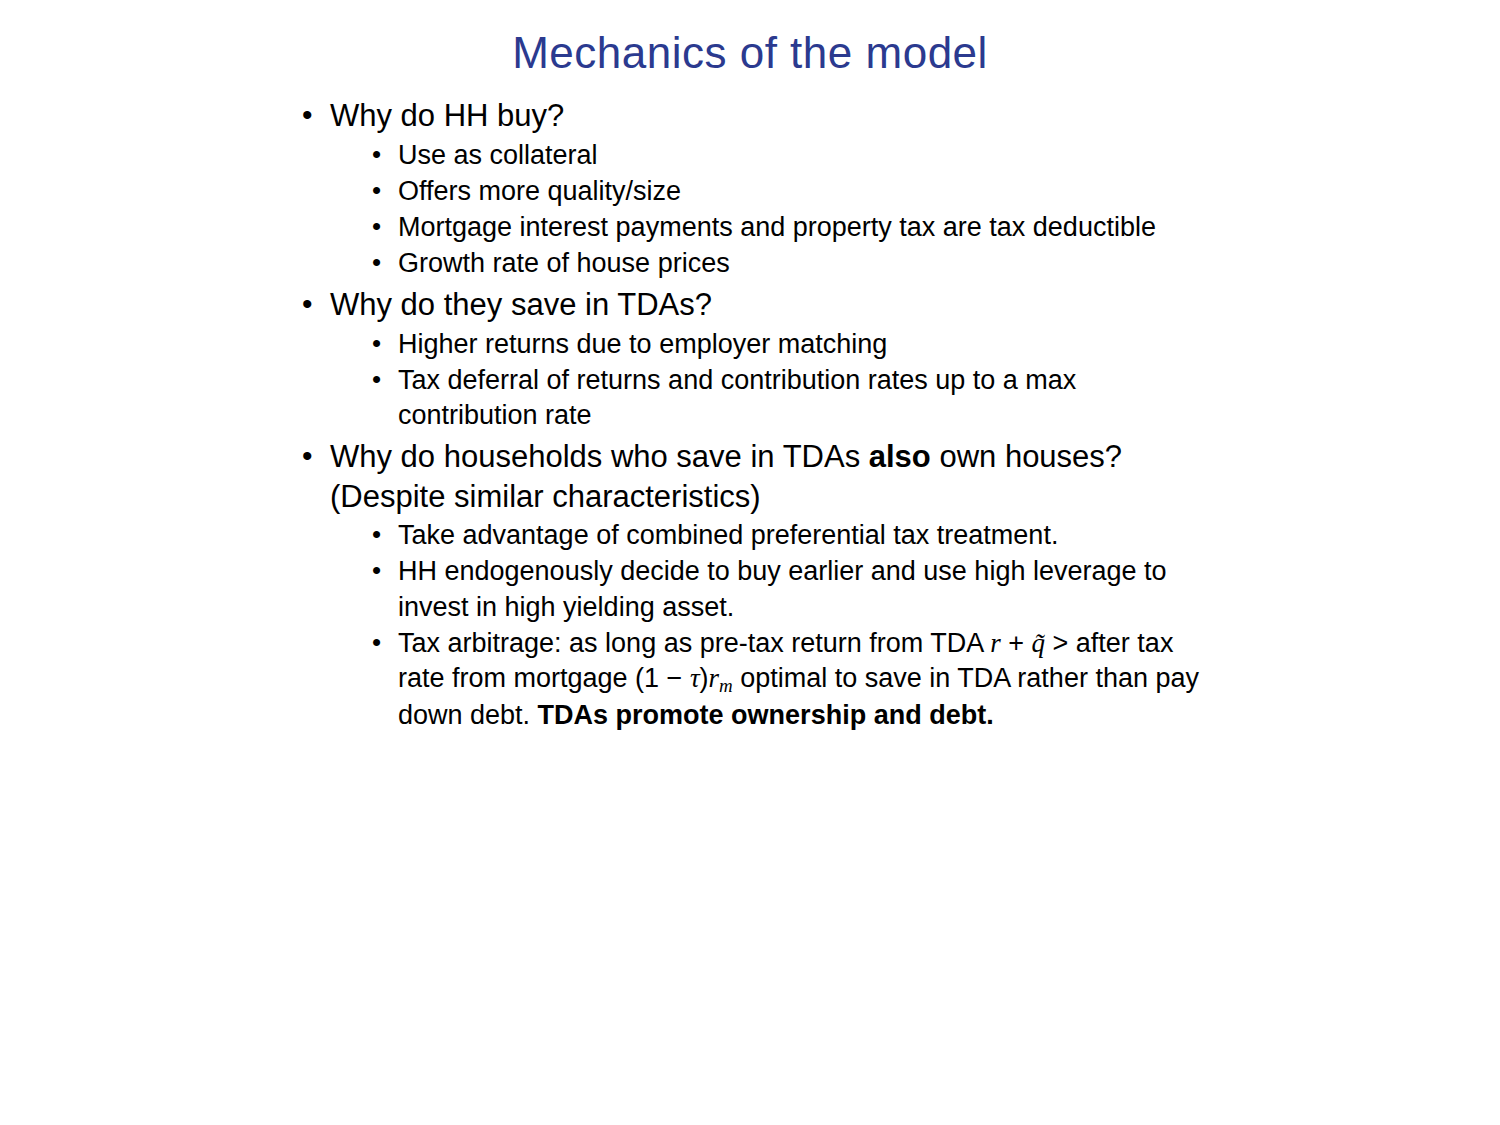Mechanics of the model
Why do HH buy?
Use as collateral
Offers more quality/size
Mortgage interest payments and property tax are tax deductible
Growth rate of house prices
Why do they save in TDAs?
Higher returns due to employer matching
Tax deferral of returns and contribution rates up to a max contribution rate
Why do households who save in TDAs also own houses? (Despite similar characteristics)
Take advantage of combined preferential tax treatment.
HH endogenously decide to buy earlier and use high leverage to invest in high yielding asset.
Tax arbitrage: as long as pre-tax return from TDA r + q̃ > after tax rate from mortgage (1 − τ)rm optimal to save in TDA rather than pay down debt. TDAs promote ownership and debt.